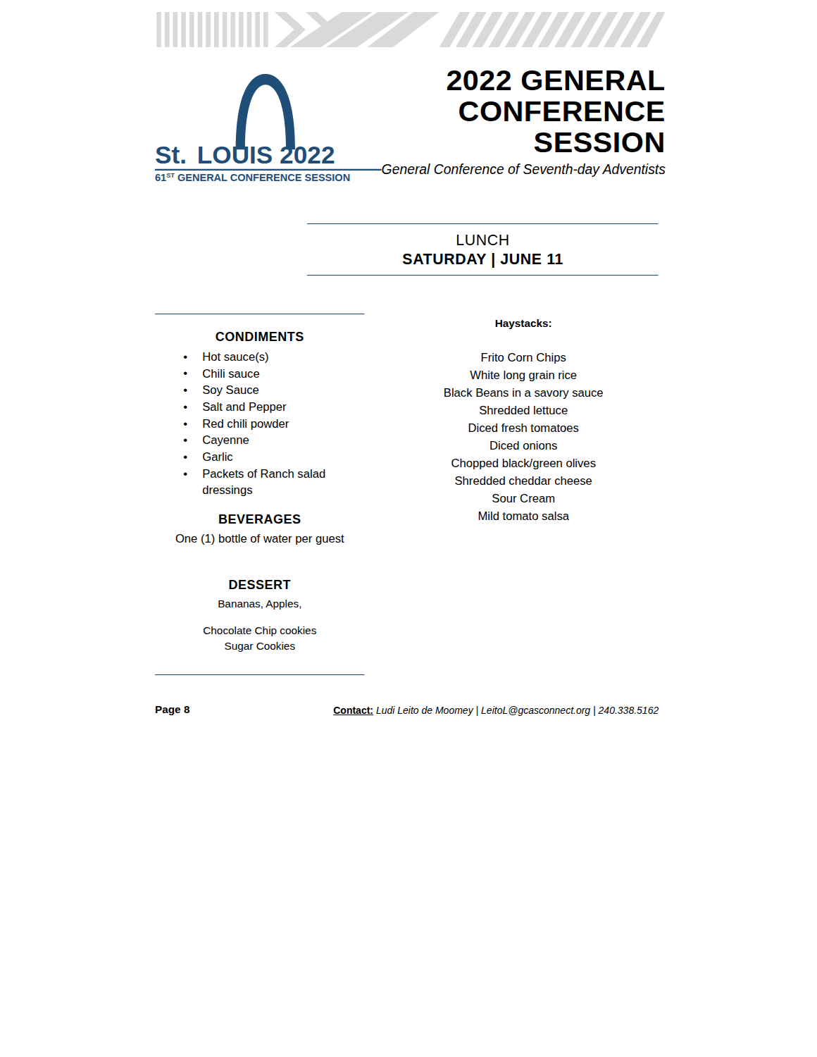St. LOUIS 2022 61ST GENERAL CONFERENCE SESSION
2022 General
Conference
Session
General Conference of Seventh-day Adventists
LUNCH
SATURDAY | JUNE 11
Condiments
Hot sauce(s)
Chili sauce
Soy Sauce
Salt and Pepper
Red chili powder
Cayenne
Garlic
Packets of Ranch salad dressings
Beverages
One (1) bottle of water per guest
Dessert
Bananas, Apples, Chocolate Chip cookies
Sugar Cookies
Haystacks:
Frito Corn Chips
White long grain rice
Black Beans in a savory sauce
Shredded lettuce
Diced fresh tomatoes
Diced onions
Chopped black/green olives
Shredded cheddar cheese
Sour Cream
Mild tomato salsa
Page 8
Contact: Ludi Leito de Moomey | LeitoL@gcasconnect.org | 240.338.5162